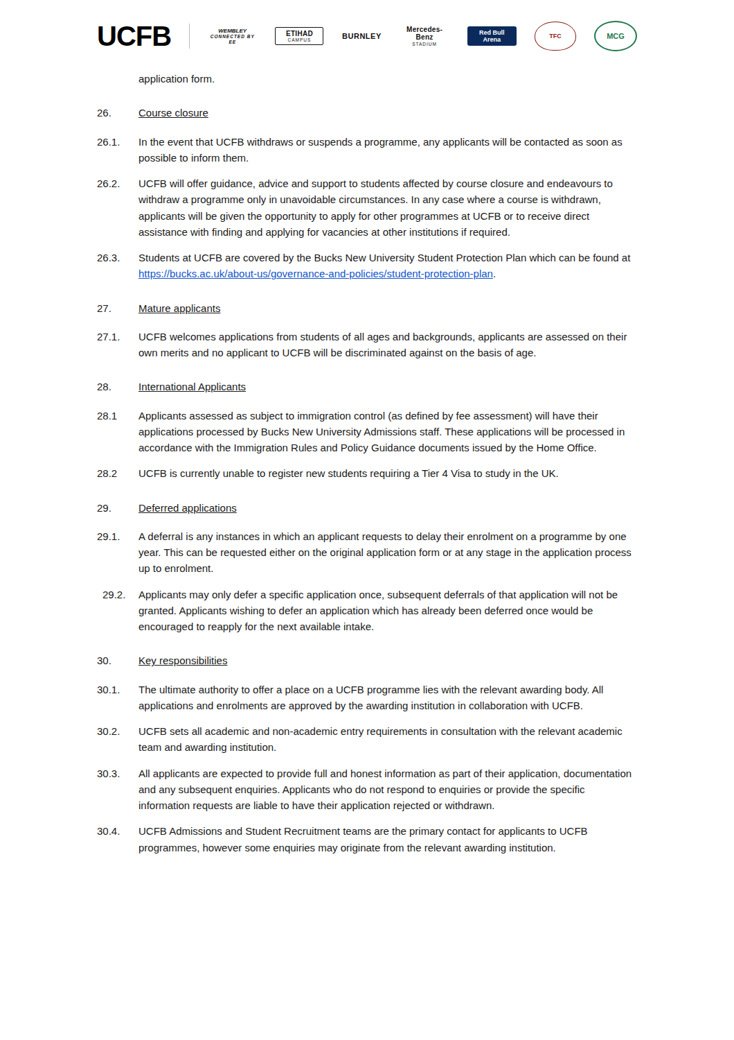UCFB
WEMBLEY
CONNECTED BY EE
ETIHAD CAMPUS
BURNLEY
Mercedes-Benz STADIUM
Red Bull Arena
TFC
MCG
application form.
26. Course closure
26.1.
In the event that UCFB withdraws or suspends a programme, any applicants will be contacted as soon as possible to inform them.
26.2.
UCFB will offer guidance, advice and support to students affected by course closure and endeavours to withdraw a programme only in unavoidable circumstances. In any case where a course is withdrawn, applicants will be given the opportunity to apply for other programmes at UCFB or to receive direct assistance with finding and applying for vacancies at other institutions if required.
26.3.
Students at UCFB are covered by the Bucks New University Student Protection Plan which can be found at https://bucks.ac.uk/about-us/governance-and-policies/student-protection-plan.
27. Mature applicants
27.1.
UCFB welcomes applications from students of all ages and backgrounds, applicants are assessed on their own merits and no applicant to UCFB will be discriminated against on the basis of age.
28. International Applicants
28.1
Applicants assessed as subject to immigration control (as defined by fee assessment) will have their applications processed by Bucks New University Admissions staff. These applications will be processed in accordance with the Immigration Rules and Policy Guidance documents issued by the Home Office.
28.2
UCFB is currently unable to register new students requiring a Tier 4 Visa to study in the UK.
29. Deferred applications
29.1.
A deferral is any instances in which an applicant requests to delay their enrolment on a programme by one year. This can be requested either on the original application form or at any stage in the application process up to enrolment.
29.2.
Applicants may only defer a specific application once, subsequent deferrals of that application will not be granted. Applicants wishing to defer an application which has already been deferred once would be encouraged to reapply for the next available intake.
30. Key responsibilities
30.1.
The ultimate authority to offer a place on a UCFB programme lies with the relevant awarding body. All applications and enrolments are approved by the awarding institution in collaboration with UCFB.
30.2.
UCFB sets all academic and non-academic entry requirements in consultation with the relevant academic team and awarding institution.
30.3.
All applicants are expected to provide full and honest information as part of their application, documentation and any subsequent enquiries. Applicants who do not respond to enquiries or provide the specific information requests are liable to have their application rejected or withdrawn.
30.4.
UCFB Admissions and Student Recruitment teams are the primary contact for applicants to UCFB programmes, however some enquiries may originate from the relevant awarding institution.